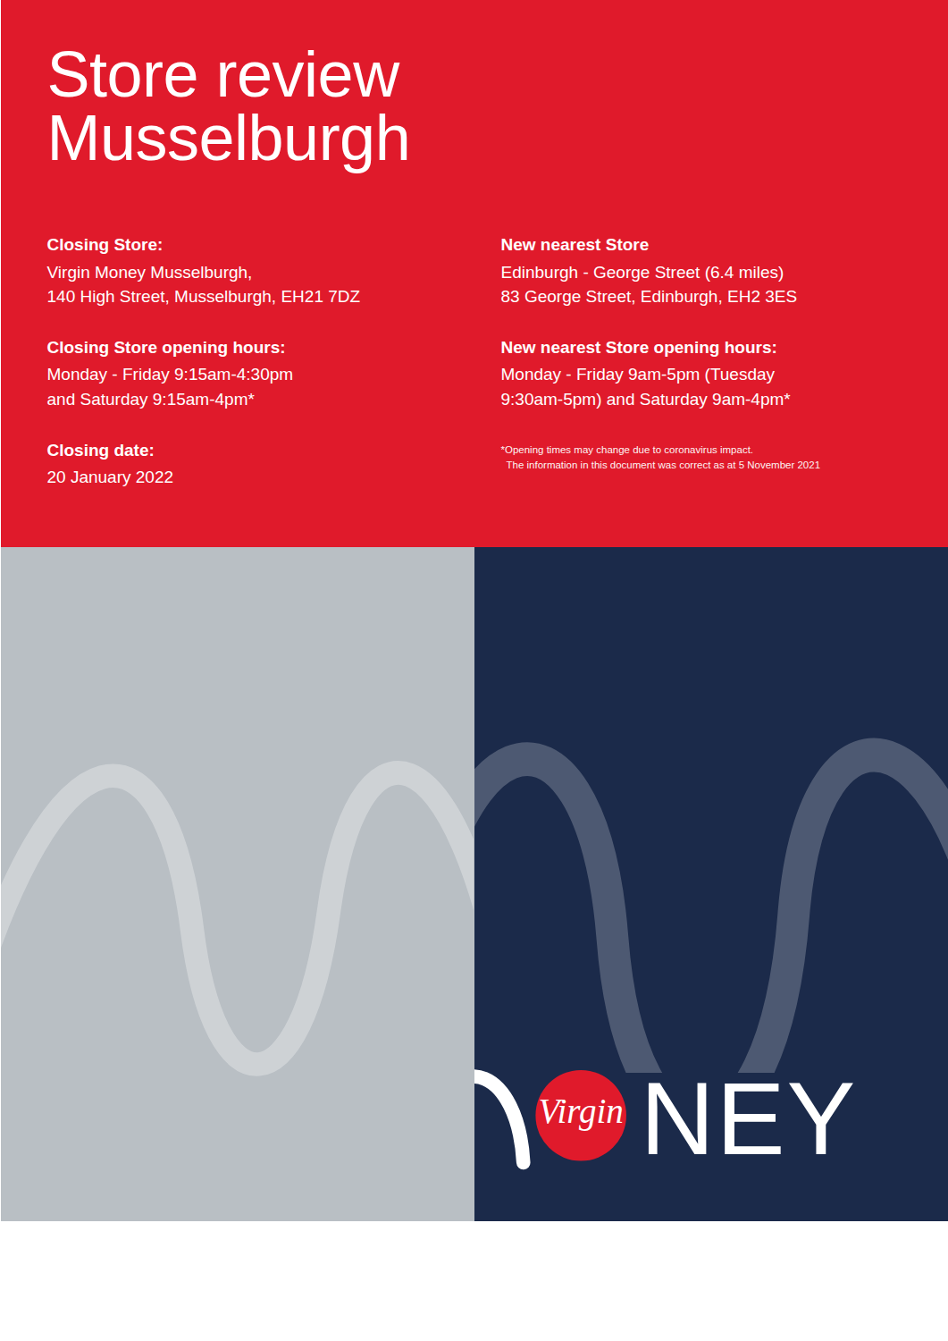Store review Musselburgh
Closing Store:
Virgin Money Musselburgh, 140 High Street, Musselburgh, EH21 7DZ
Closing Store opening hours:
Monday - Friday 9:15am-4:30pm and Saturday 9:15am-4pm*
Closing date:
20 January 2022
New nearest Store
Edinburgh - George Street (6.4 miles) 83 George Street, Edinburgh, EH2 3ES
New nearest Store opening hours:
Monday - Friday 9am-5pm (Tuesday 9:30am-5pm) and Saturday 9am-4pm*
*Opening times may change due to coronavirus impact. The information in this document was correct as at 5 November 2021
Virgin NEY